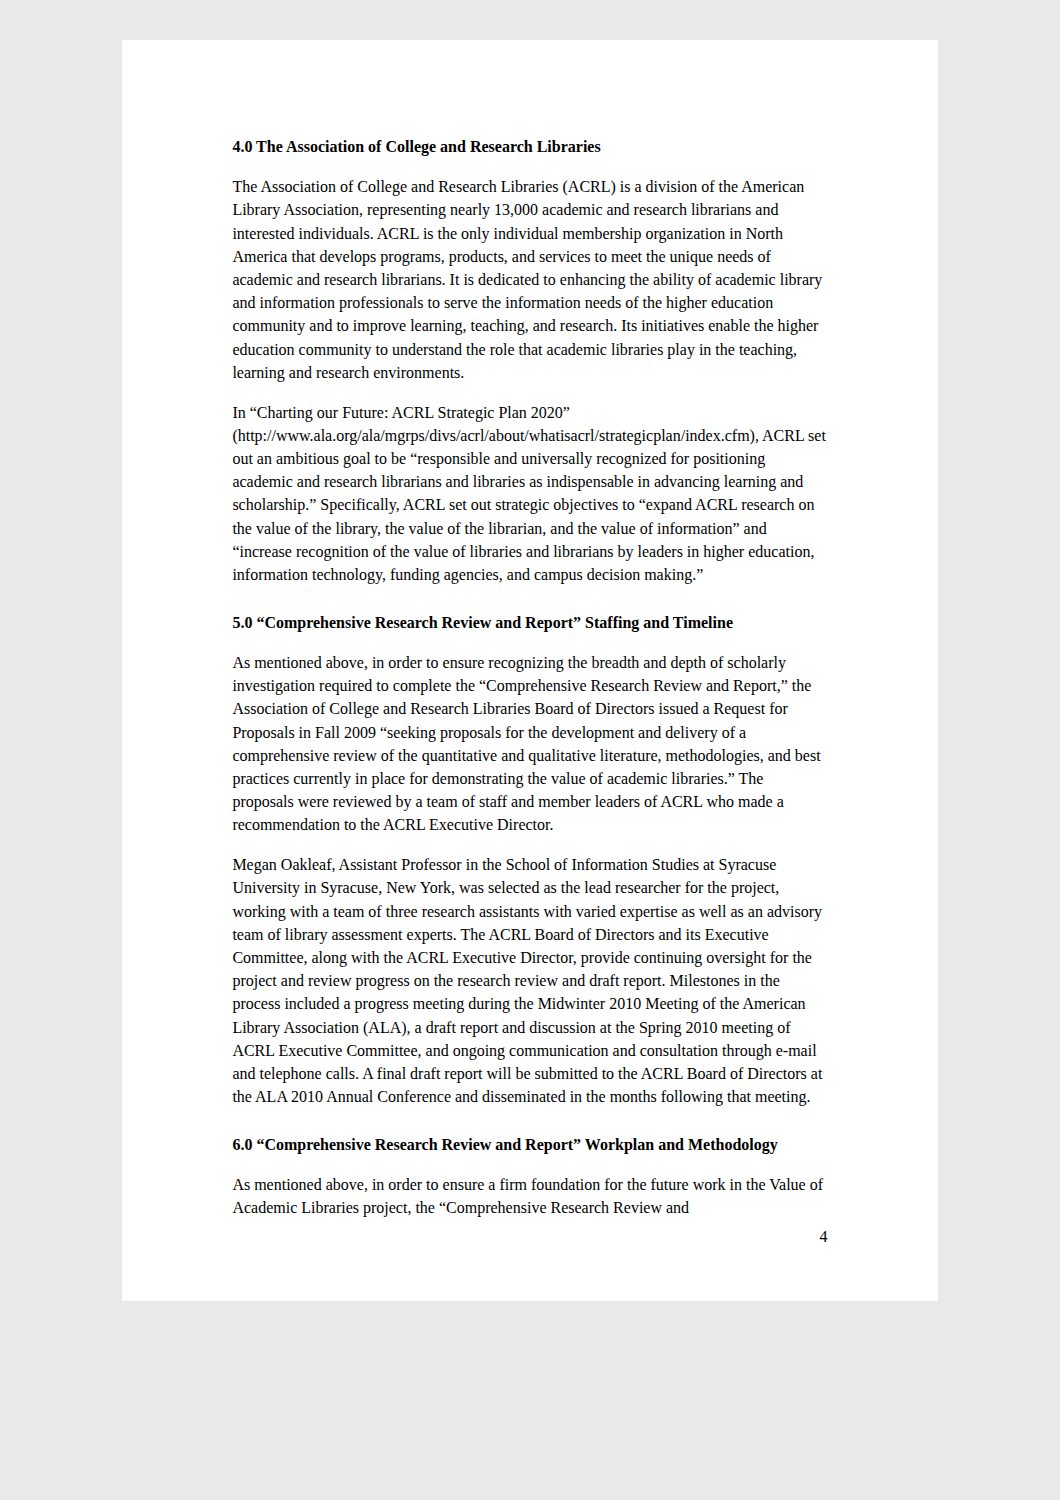4.0 The Association of College and Research Libraries
The Association of College and Research Libraries (ACRL) is a division of the American Library Association, representing nearly 13,000 academic and research librarians and interested individuals. ACRL is the only individual membership organization in North America that develops programs, products, and services to meet the unique needs of academic and research librarians. It is dedicated to enhancing the ability of academic library and information professionals to serve the information needs of the higher education community and to improve learning, teaching, and research. Its initiatives enable the higher education community to understand the role that academic libraries play in the teaching, learning and research environments.
In “Charting our Future: ACRL Strategic Plan 2020”
(http://www.ala.org/ala/mgrps/divs/acrl/about/whatisacrl/strategicplan/index.cfm), ACRL set out an ambitious goal to be “responsible and universally recognized for positioning academic and research librarians and libraries as indispensable in advancing learning and scholarship.” Specifically, ACRL set out strategic objectives to “expand ACRL research on the value of the library, the value of the librarian, and the value of information” and “increase recognition of the value of libraries and librarians by leaders in higher education, information technology, funding agencies, and campus decision making.”
5.0 “Comprehensive Research Review and Report” Staffing and Timeline
As mentioned above, in order to ensure recognizing the breadth and depth of scholarly investigation required to complete the “Comprehensive Research Review and Report,” the Association of College and Research Libraries Board of Directors issued a Request for Proposals in Fall 2009 “seeking proposals for the development and delivery of a comprehensive review of the quantitative and qualitative literature, methodologies, and best practices currently in place for demonstrating the value of academic libraries.” The proposals were reviewed by a team of staff and member leaders of ACRL who made a recommendation to the ACRL Executive Director.
Megan Oakleaf, Assistant Professor in the School of Information Studies at Syracuse University in Syracuse, New York, was selected as the lead researcher for the project, working with a team of three research assistants with varied expertise as well as an advisory team of library assessment experts. The ACRL Board of Directors and its Executive Committee, along with the ACRL Executive Director, provide continuing oversight for the project and review progress on the research review and draft report. Milestones in the process included a progress meeting during the Midwinter 2010 Meeting of the American Library Association (ALA), a draft report and discussion at the Spring 2010 meeting of ACRL Executive Committee, and ongoing communication and consultation through e-mail and telephone calls. A final draft report will be submitted to the ACRL Board of Directors at the ALA 2010 Annual Conference and disseminated in the months following that meeting.
6.0 “Comprehensive Research Review and Report” Workplan and Methodology
As mentioned above, in order to ensure a firm foundation for the future work in the Value of Academic Libraries project, the “Comprehensive Research Review and
4